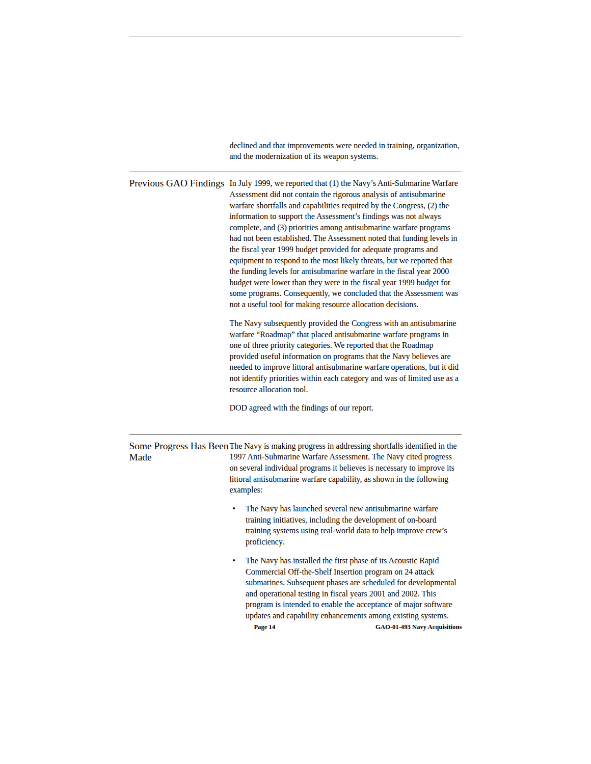| | declined and that improvements were needed in training, organization, and the modernization of its weapon systems. |
| Previous GAO Findings | In July 1999, we reported that (1) the Navy’s Anti-Submarine Warfare Assessment did not contain the rigorous analysis of antisubmarine warfare shortfalls and capabilities required by the Congress, (2) the information to support the Assessment’s findings was not always complete, and (3) priorities among antisubmarine warfare programs had not been established. The Assessment noted that funding levels in the fiscal year 1999 budget provided for adequate programs and equipment to respond to the most likely threats, but we reported that the funding levels for antisubmarine warfare in the fiscal year 2000 budget were lower than they were in the fiscal year 1999 budget for some programs. Consequently, we concluded that the Assessment was not a useful tool for making resource allocation decisions. The Navy subsequently provided the Congress with an antisubmarine warfare “Roadmap” that placed antisubmarine warfare programs in one of three priority categories. We reported that the Roadmap provided useful information on programs that the Navy believes are needed to improve littoral antisubmarine warfare operations, but it did not identify priorities within each category and was of limited use as a resource allocation tool. DOD agreed with the findings of our report. |
| Some Progress Has Been Made | The Navy is making progress in addressing shortfalls identified in the 1997 Anti-Submarine Warfare Assessment. The Navy cited progress on several individual programs it believes is necessary to improve its littoral antisubmarine warfare capability, as shown in the following examples: The Navy has launched several new antisubmarine warfare training initiatives, including the development of on-board training systems using real-world data to help improve crew’s proficiency. The Navy has installed the first phase of its Acoustic Rapid Commercial Off-the-Shelf Insertion program on 24 attack submarines. Subsequent phases are scheduled for developmental and operational testing in fiscal years 2001 and 2002. This program is intended to enable the acceptance of major software updates and capability enhancements among existing systems. |
Page 14 GAO-01-493 Navy Acquisitions